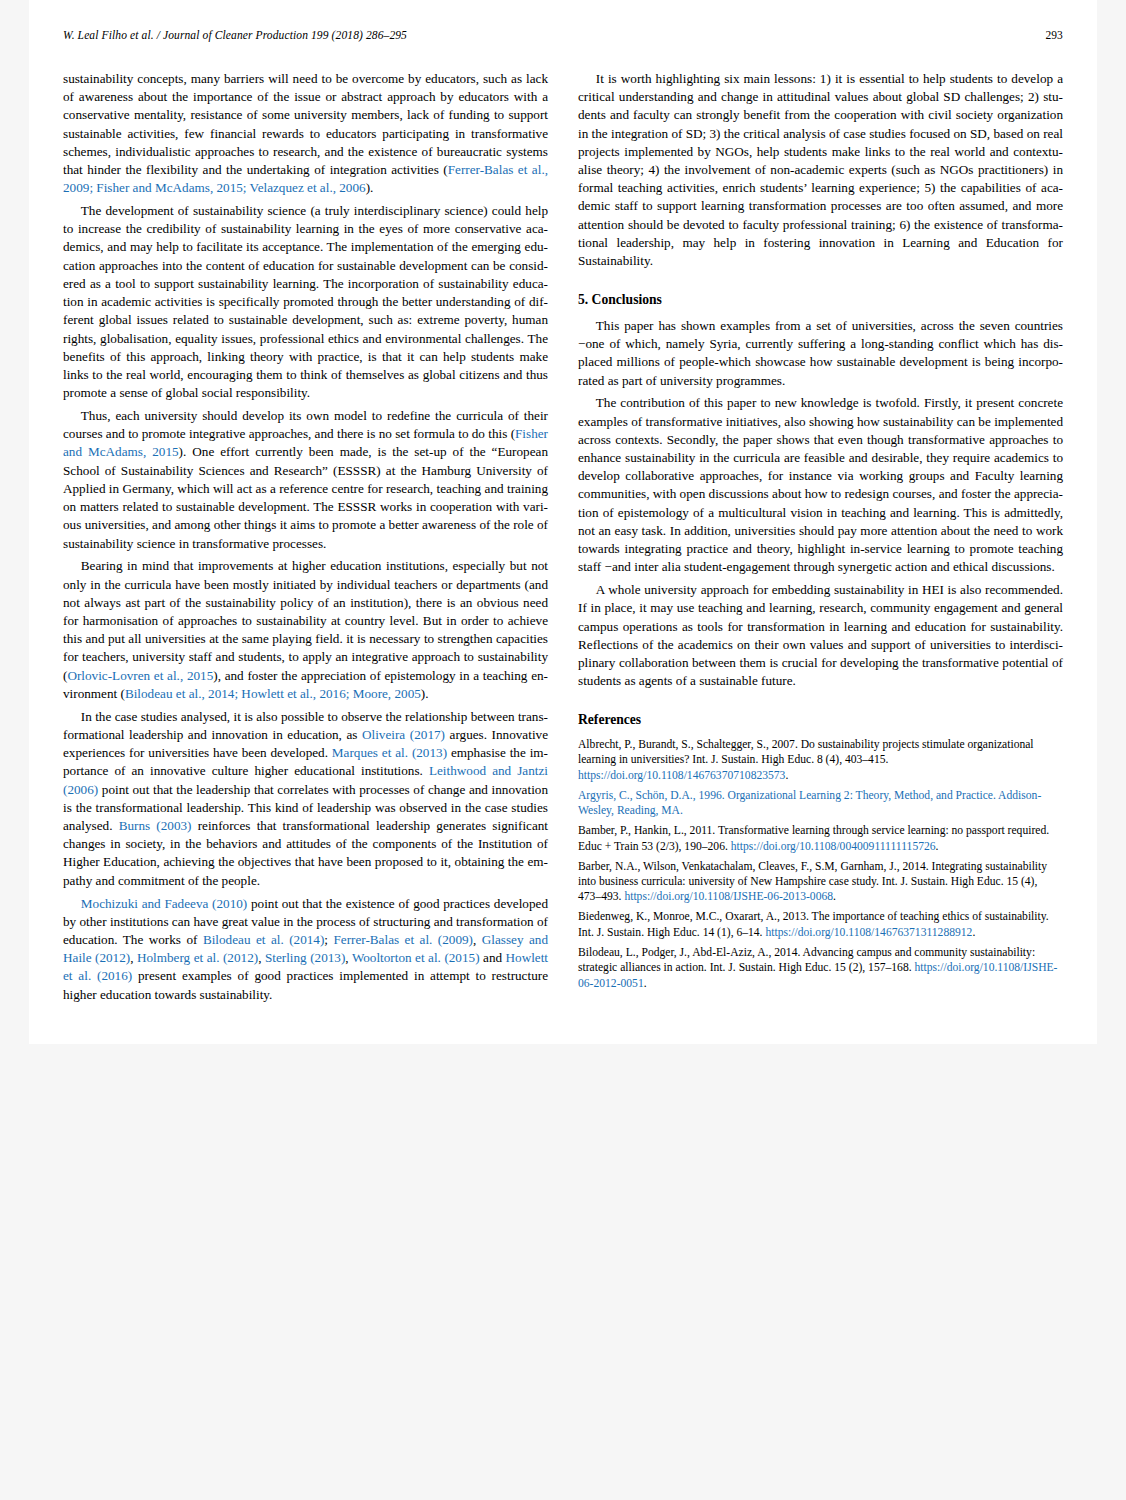W. Leal Filho et al. / Journal of Cleaner Production 199 (2018) 286–295 293
sustainability concepts, many barriers will need to be overcome by educators, such as lack of awareness about the importance of the issue or abstract approach by educators with a conservative mentality, resistance of some university members, lack of funding to support sustainable activities, few financial rewards to educators participating in transformative schemes, individualistic approaches to research, and the existence of bureaucratic systems that hinder the flexibility and the undertaking of integration activities (Ferrer-Balas et al., 2009; Fisher and McAdams, 2015; Velazquez et al., 2006).
The development of sustainability science (a truly interdisciplinary science) could help to increase the credibility of sustainability learning in the eyes of more conservative academics, and may help to facilitate its acceptance. The implementation of the emerging education approaches into the content of education for sustainable development can be considered as a tool to support sustainability learning. The incorporation of sustainability education in academic activities is specifically promoted through the better understanding of different global issues related to sustainable development, such as: extreme poverty, human rights, globalisation, equality issues, professional ethics and environmental challenges. The benefits of this approach, linking theory with practice, is that it can help students make links to the real world, encouraging them to think of themselves as global citizens and thus promote a sense of global social responsibility.
Thus, each university should develop its own model to redefine the curricula of their courses and to promote integrative approaches, and there is no set formula to do this (Fisher and McAdams, 2015). One effort currently been made, is the set-up of the “European School of Sustainability Sciences and Research” (ESSSR) at the Hamburg University of Applied in Germany, which will act as a reference centre for research, teaching and training on matters related to sustainable development. The ESSSR works in cooperation with various universities, and among other things it aims to promote a better awareness of the role of sustainability science in transformative processes.
Bearing in mind that improvements at higher education institutions, especially but not only in the curricula have been mostly initiated by individual teachers or departments (and not always ast part of the sustainability policy of an institution), there is an obvious need for harmonisation of approaches to sustainability at country level. But in order to achieve this and put all universities at the same playing field. it is necessary to strengthen capacities for teachers, university staff and students, to apply an integrative approach to sustainability (Orlovic-Lovren et al., 2015), and foster the appreciation of epistemology in a teaching environment (Bilodeau et al., 2014; Howlett et al., 2016; Moore, 2005).
In the case studies analysed, it is also possible to observe the relationship between transformational leadership and innovation in education, as Oliveira (2017) argues. Innovative experiences for universities have been developed. Marques et al. (2013) emphasise the importance of an innovative culture higher educational institutions. Leithwood and Jantzi (2006) point out that the leadership that correlates with processes of change and innovation is the transformational leadership. This kind of leadership was observed in the case studies analysed. Burns (2003) reinforces that transformational leadership generates significant changes in society, in the behaviors and attitudes of the components of the Institution of Higher Education, achieving the objectives that have been proposed to it, obtaining the empathy and commitment of the people.
Mochizuki and Fadeeva (2010) point out that the existence of good practices developed by other institutions can have great value in the process of structuring and transformation of education. The works of Bilodeau et al. (2014); Ferrer-Balas et al. (2009), Glassey and Haile (2012), Holmberg et al. (2012), Sterling (2013), Wooltorton et al. (2015) and Howlett et al. (2016) present examples of good practices implemented in attempt to restructure higher education towards sustainability.
It is worth highlighting six main lessons: 1) it is essential to help students to develop a critical understanding and change in attitudinal values about global SD challenges; 2) students and faculty can strongly benefit from the cooperation with civil society organization in the integration of SD; 3) the critical analysis of case studies focused on SD, based on real projects implemented by NGOs, help students make links to the real world and contextualise theory; 4) the involvement of non-academic experts (such as NGOs practitioners) in formal teaching activities, enrich students’ learning experience; 5) the capabilities of academic staff to support learning transformation processes are too often assumed, and more attention should be devoted to faculty professional training; 6) the existence of transformational leadership, may help in fostering innovation in Learning and Education for Sustainability.
5. Conclusions
This paper has shown examples from a set of universities, across the seven countries −one of which, namely Syria, currently suffering a long-standing conflict which has displaced millions of people-which showcase how sustainable development is being incorporated as part of university programmes.
The contribution of this paper to new knowledge is twofold. Firstly, it present concrete examples of transformative initiatives, also showing how sustainability can be implemented across contexts. Secondly, the paper shows that even though transformative approaches to enhance sustainability in the curricula are feasible and desirable, they require academics to develop collaborative approaches, for instance via working groups and Faculty learning communities, with open discussions about how to redesign courses, and foster the appreciation of epistemology of a multicultural vision in teaching and learning. This is admittedly, not an easy task. In addition, universities should pay more attention about the need to work towards integrating practice and theory, highlight in-service learning to promote teaching staff −and inter alia student-engagement through synergetic action and ethical discussions.
A whole university approach for embedding sustainability in HEI is also recommended. If in place, it may use teaching and learning, research, community engagement and general campus operations as tools for transformation in learning and education for sustainability. Reflections of the academics on their own values and support of universities to interdisciplinary collaboration between them is crucial for developing the transformative potential of students as agents of a sustainable future.
References
Albrecht, P., Burandt, S., Schaltegger, S., 2007. Do sustainability projects stimulate organizational learning in universities? Int. J. Sustain. High Educ. 8 (4), 403–415. https://doi.org/10.1108/14676370710823573.
Argyris, C., Schön, D.A., 1996. Organizational Learning 2: Theory, Method, and Practice. Addison-Wesley, Reading, MA.
Bamber, P., Hankin, L., 2011. Transformative learning through service learning: no passport required. Educ + Train 53 (2/3), 190–206. https://doi.org/10.1108/00400911111115726.
Barber, N.A., Wilson, Venkatachalam, Cleaves, F., S.M, Garnham, J., 2014. Integrating sustainability into business curricula: university of New Hampshire case study. Int. J. Sustain. High Educ. 15 (4), 473–493. https://doi.org/10.1108/IJSHE-06-2013-0068.
Biedenweg, K., Monroe, M.C., Oxarart, A., 2013. The importance of teaching ethics of sustainability. Int. J. Sustain. High Educ. 14 (1), 6–14. https://doi.org/10.1108/14676371311288912.
Bilodeau, L., Podger, J., Abd-El-Aziz, A., 2014. Advancing campus and community sustainability: strategic alliances in action. Int. J. Sustain. High Educ. 15 (2), 157–168. https://doi.org/10.1108/IJSHE-06-2012-0051.